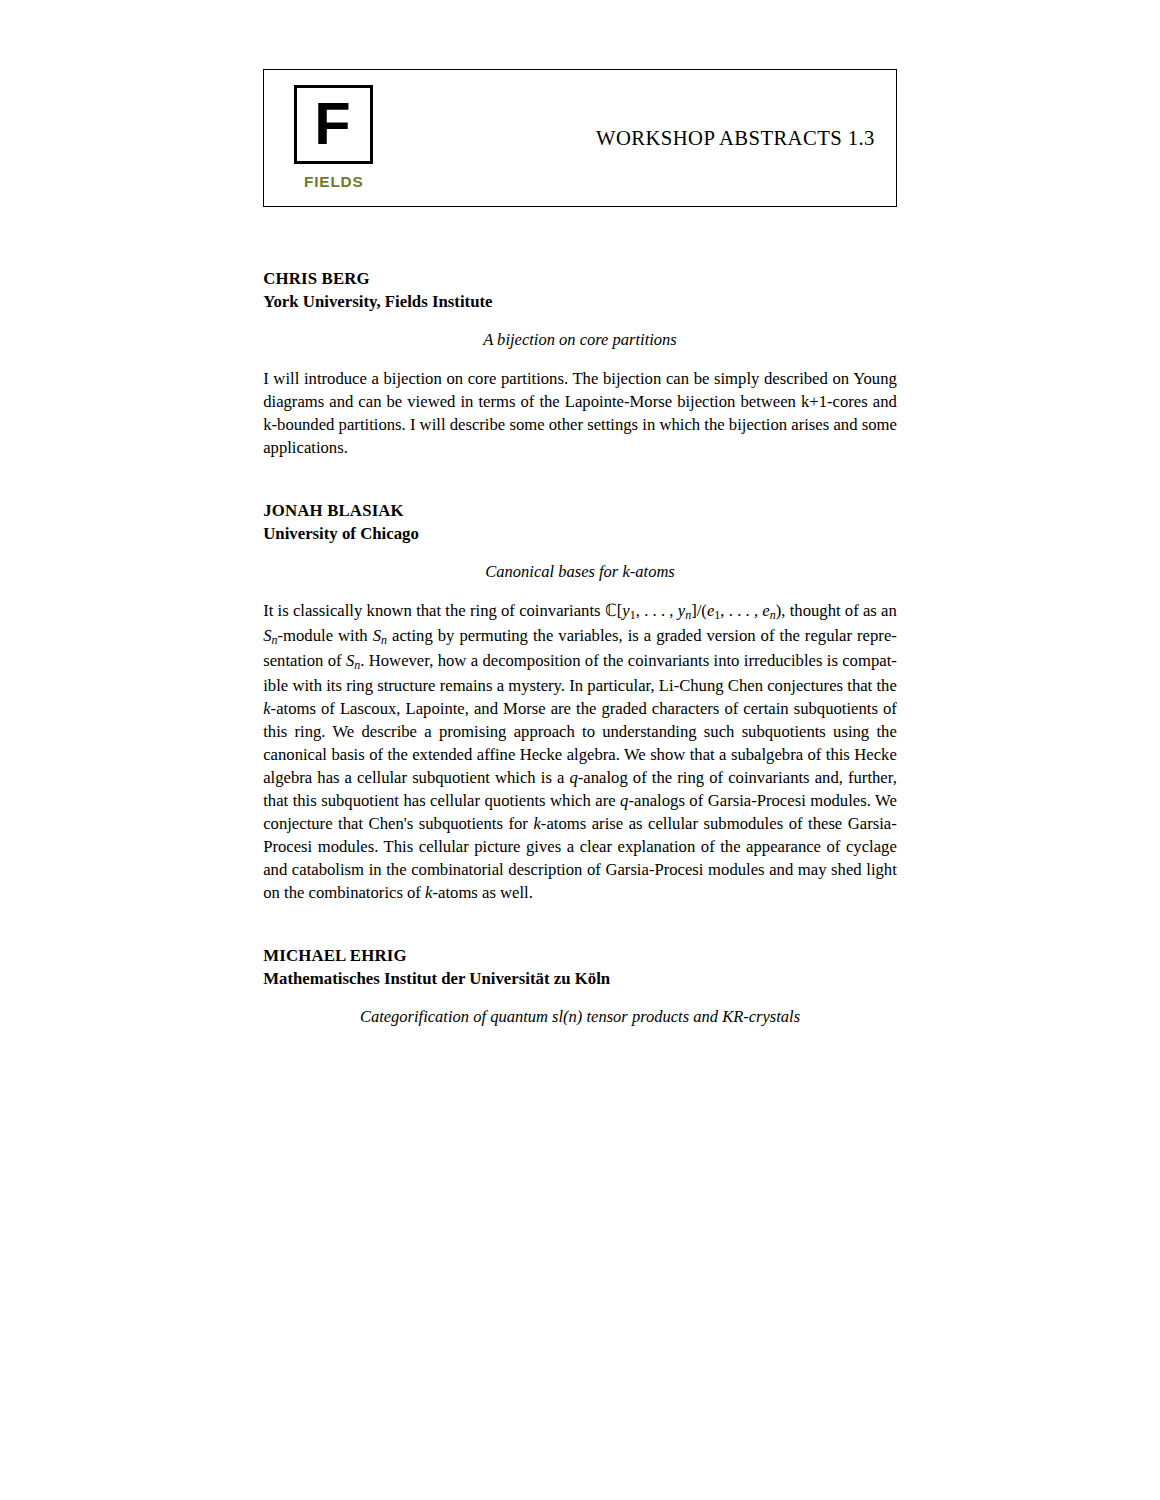F
FIELDS
Workshop Abstracts 1.3
Chris Berg
York University, Fields Institute
A bijection on core partitions
I will introduce a bijection on core partitions. The bijection can be simply described on Young diagrams and can be viewed in terms of the Lapointe-Morse bijection between k+1-cores and k-bounded partitions. I will describe some other settings in which the bijection arises and some applications.
Jonah Blasiak
University of Chicago
Canonical bases for k-atoms
It is classically known that the ring of coinvariants ℂ[y1, . . . , yn]/(e1, . . . , en), thought of as an Sn-module with Sn acting by permuting the variables, is a graded version of the regular representation of Sn. However, how a decomposition of the coinvariants into irreducibles is compatible with its ring structure remains a mystery. In particular, Li-Chung Chen conjectures that the k-atoms of Lascoux, Lapointe, and Morse are the graded characters of certain subquotients of this ring. We describe a promising approach to understanding such subquotients using the canonical basis of the extended affine Hecke algebra. We show that a subalgebra of this Hecke algebra has a cellular subquotient which is a q-analog of the ring of coinvariants and, further, that this subquotient has cellular quotients which are q-analogs of Garsia-Procesi modules. We conjecture that Chen's subquotients for k-atoms arise as cellular submodules of these Garsia-Procesi modules. This cellular picture gives a clear explanation of the appearance of cyclage and catabolism in the combinatorial description of Garsia-Procesi modules and may shed light on the combinatorics of k-atoms as well.
Michael Ehrig
Mathematisches Institut der Universität zu Köln
Categorification of quantum sl(n) tensor products and KR-crystals